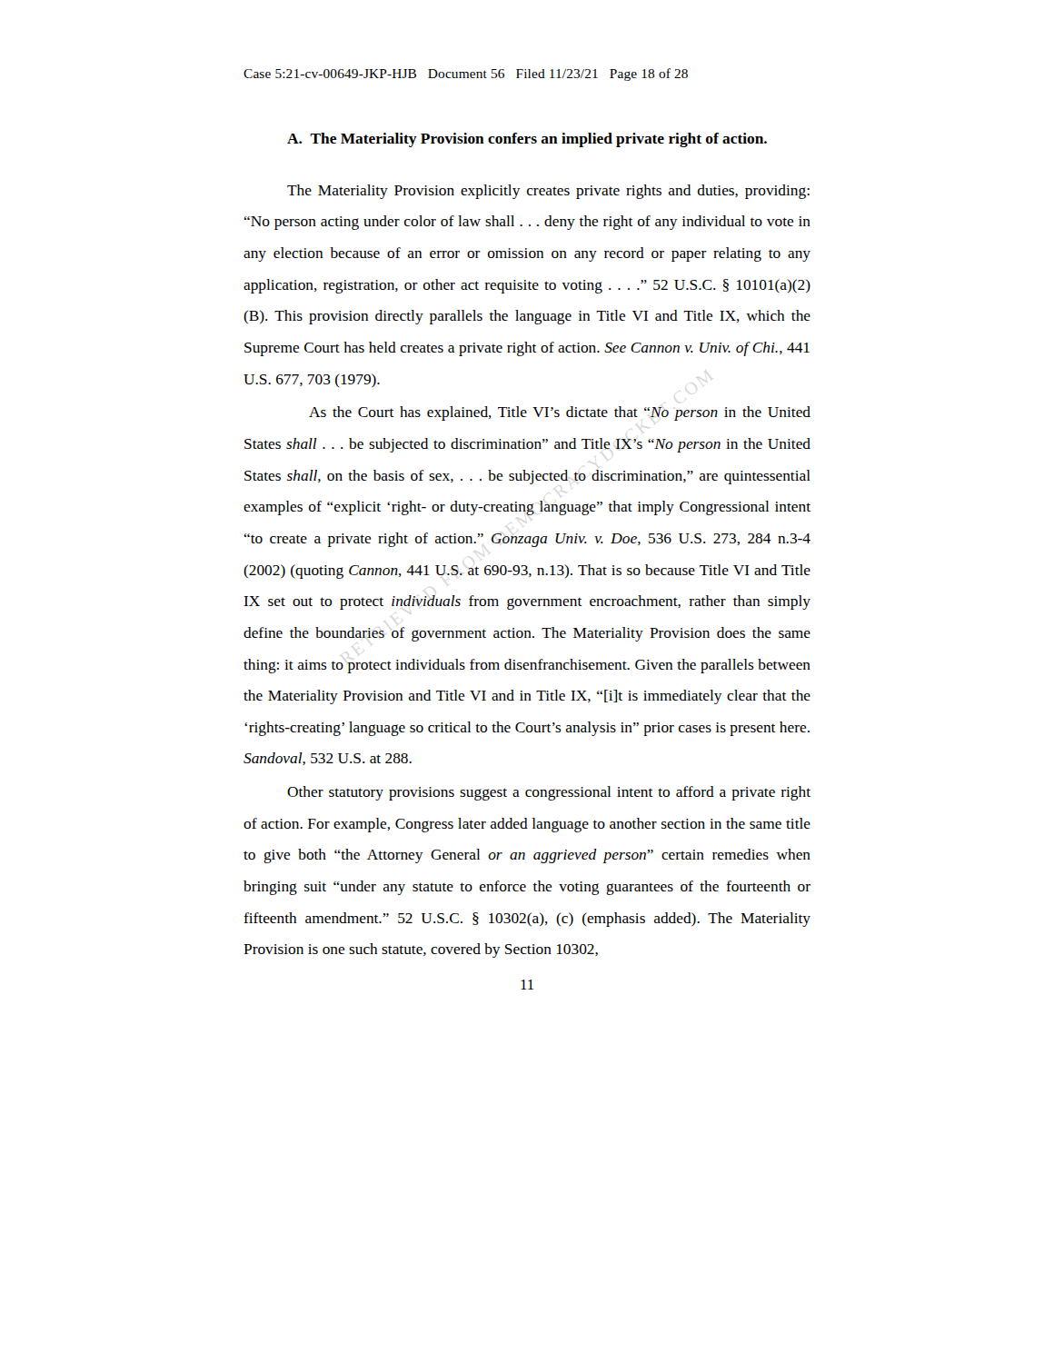Case 5:21-cv-00649-JKP-HJB Document 56 Filed 11/23/21 Page 18 of 28
RETRIEVED FROM DEMOCRACYDOCKET.COM
A. The Materiality Provision confers an implied private right of action.
The Materiality Provision explicitly creates private rights and duties, providing: “No person acting under color of law shall . . . deny the right of any individual to vote in any election because of an error or omission on any record or paper relating to any application, registration, or other act requisite to voting . . . .” 52 U.S.C. § 10101(a)(2)(B). This provision directly parallels the language in Title VI and Title IX, which the Supreme Court has held creates a private right of action. See Cannon v. Univ. of Chi., 441 U.S. 677, 703 (1979).
As the Court has explained, Title VI’s dictate that “No person in the United States shall . . . be subjected to discrimination” and Title IX’s “No person in the United States shall, on the basis of sex, . . . be subjected to discrimination,” are quintessential examples of “explicit ‘right- or duty-creating language” that imply Congressional intent “to create a private right of action.” Gonzaga Univ. v. Doe, 536 U.S. 273, 284 n.3-4 (2002) (quoting Cannon, 441 U.S. at 690-93, n.13). That is so because Title VI and Title IX set out to protect individuals from government encroachment, rather than simply define the boundaries of government action. The Materiality Provision does the same thing: it aims to protect individuals from disenfranchisement. Given the parallels between the Materiality Provision and Title VI and in Title IX, “[i]t is immediately clear that the ‘rights-creating’ language so critical to the Court’s analysis in” prior cases is present here. Sandoval, 532 U.S. at 288.
Other statutory provisions suggest a congressional intent to afford a private right of action. For example, Congress later added language to another section in the same title to give both “the Attorney General or an aggrieved person” certain remedies when bringing suit “under any statute to enforce the voting guarantees of the fourteenth or fifteenth amendment.” 52 U.S.C. § 10302(a), (c) (emphasis added). The Materiality Provision is one such statute, covered by Section 10302,
11